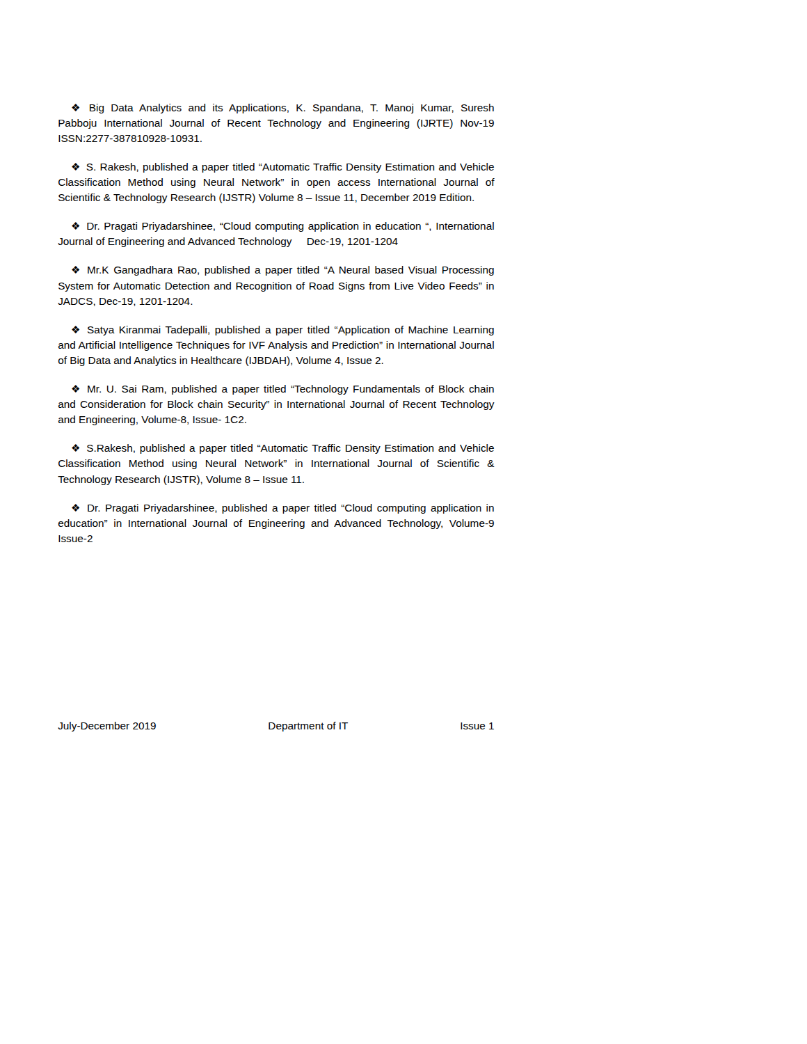❖Big Data Analytics and its Applications, K. Spandana, T. Manoj Kumar, Suresh Pabboju International Journal of Recent Technology and Engineering (IJRTE) Nov-19 ISSN:2277-387810928-10931.
❖S. Rakesh, published a paper titled “Automatic Traffic Density Estimation and Vehicle Classification Method using Neural Network” in open access International Journal of Scientific & Technology Research (IJSTR) Volume 8 – Issue 11, December 2019 Edition.
❖Dr. Pragati Priyadarshinee, “Cloud computing application in education “, International Journal of Engineering and Advanced Technology Dec-19, 1201-1204
❖Mr.K Gangadhara Rao, published a paper titled “A Neural based Visual Processing System for Automatic Detection and Recognition of Road Signs from Live Video Feeds” in JADCS, Dec-19, 1201-1204.
❖Satya Kiranmai Tadepalli, published a paper titled “Application of Machine Learning and Artificial Intelligence Techniques for IVF Analysis and Prediction” in International Journal of Big Data and Analytics in Healthcare (IJBDAH), Volume 4, Issue 2.
❖Mr. U. Sai Ram, published a paper titled “Technology Fundamentals of Block chain and Consideration for Block chain Security” in International Journal of Recent Technology and Engineering, Volume-8, Issue- 1C2.
❖S.Rakesh, published a paper titled “Automatic Traffic Density Estimation and Vehicle Classification Method using Neural Network” in International Journal of Scientific & Technology Research (IJSTR), Volume 8 – Issue 11.
❖Dr. Pragati Priyadarshinee, published a paper titled “Cloud computing application in education” in International Journal of Engineering and Advanced Technology, Volume-9 Issue-2
July-December 2019
Department of IT
Issue 1